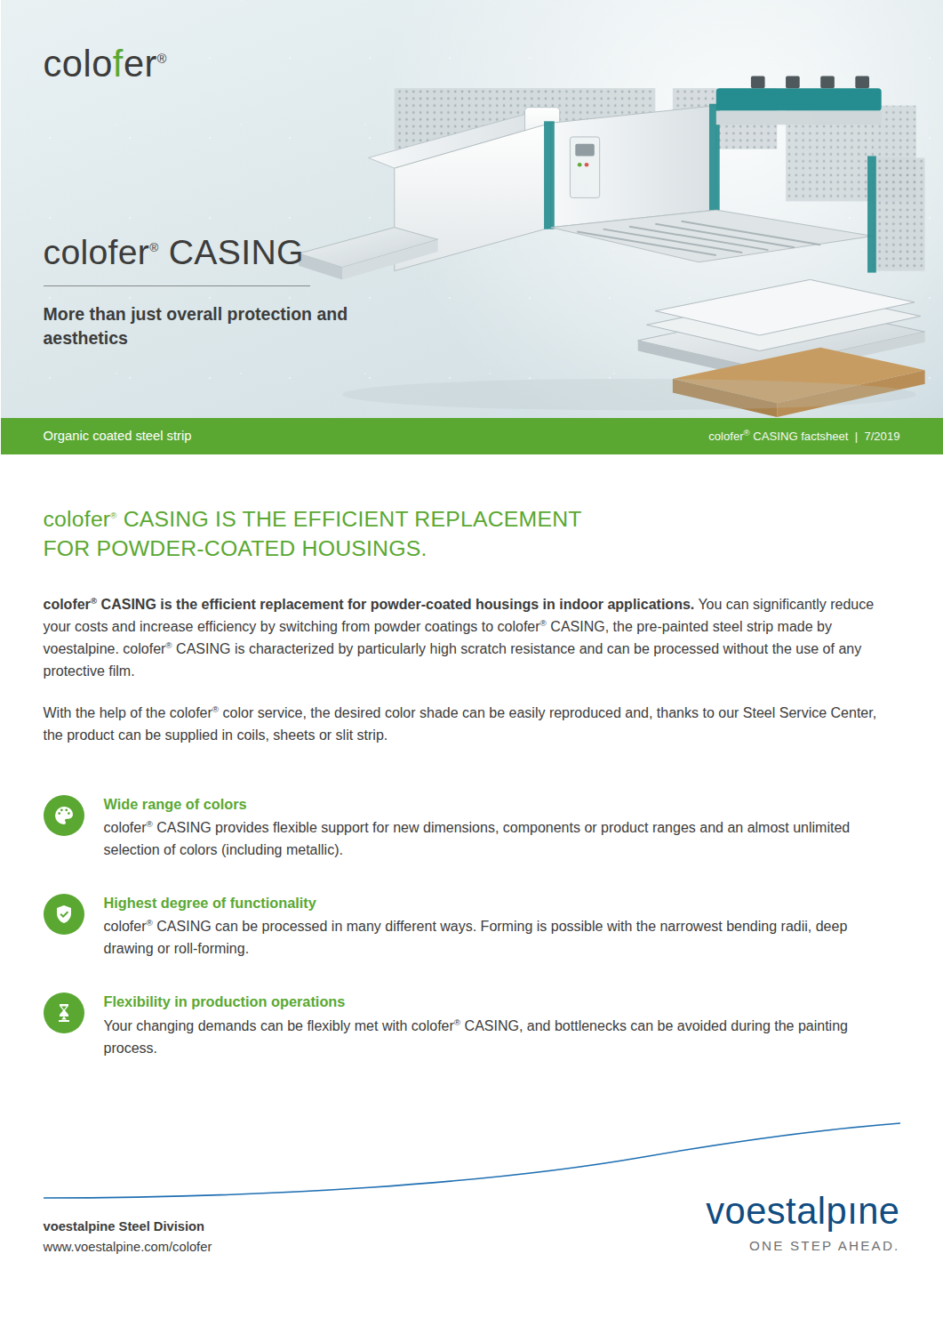colofer®
colofer® CASING
More than just overall protection and
aesthetics
Organic coated steel strip colofer® CASING factsheet | 7/2019
colofer® CASING IS THE EFFICIENT REPLACEMENT
FOR POWDER-COATED HOUSINGS.
colofer® CASING is the efficient replacement for powder-coated housings in indoor applications. You can significantly reduce your costs and increase efficiency by switching from powder coatings to colofer® CASING, the pre-painted steel strip made by voestalpine. colofer® CASING is characterized by particularly high scratch resistance and can be processed without the use of any protective film.
With the help of the colofer® color service, the desired color shade can be easily reproduced and, thanks to our Steel Service Center, the product can be supplied in coils, sheets or slit strip.
Wide range of colors
colofer® CASING provides flexible support for new dimensions, components or product ranges and an almost unlimited selection of colors (including metallic).
Highest degree of functionality
colofer® CASING can be processed in many different ways. Forming is possible with the narrowest bending radii, deep drawing or roll-forming.
Flexibility in production operations
Your changing demands can be flexibly met with colofer® CASING, and bottlenecks can be avoided during the painting process.
voestalpine Steel Division
www.voestalpine.com/colofer
voestalpıne
One step ahead.